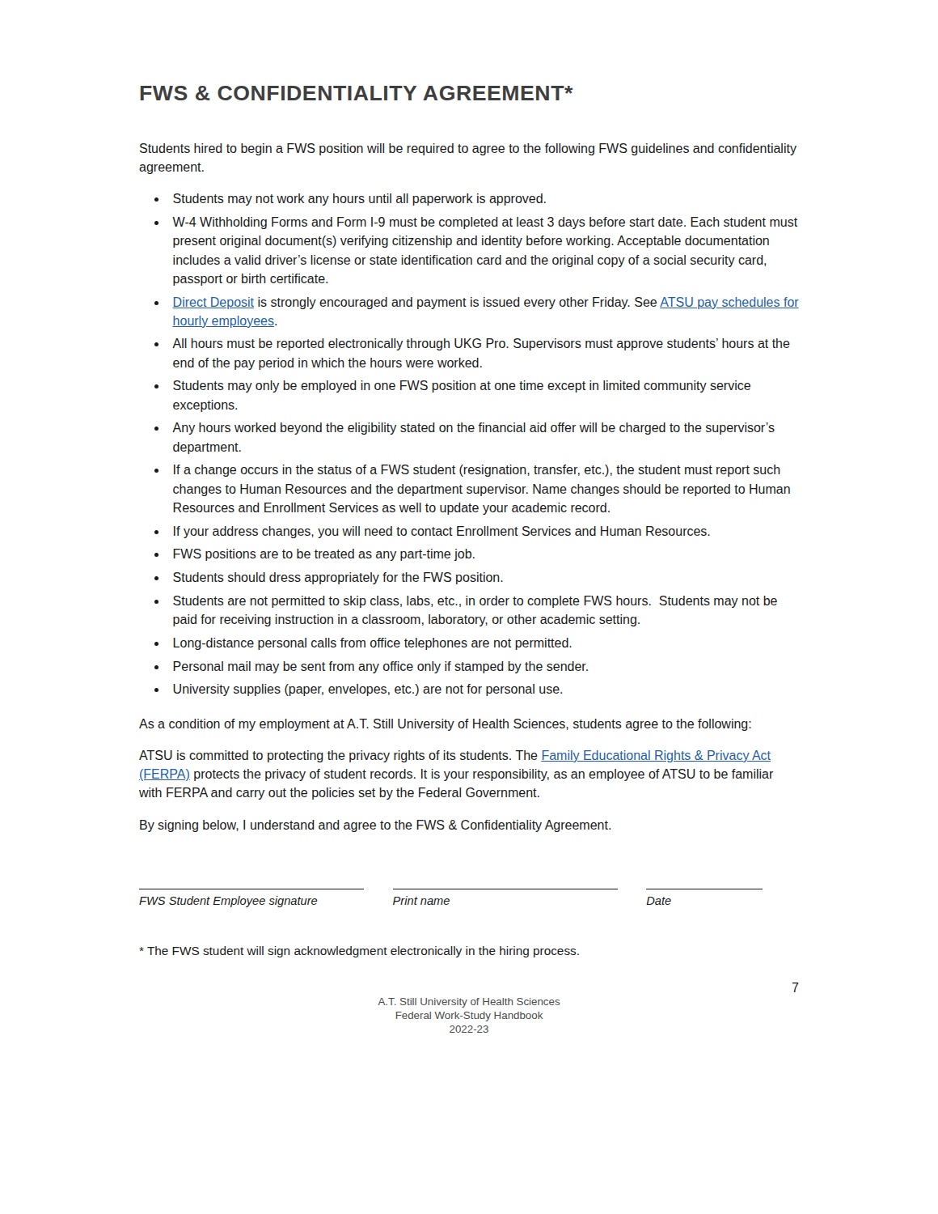FWS & CONFIDENTIALITY AGREEMENT*
Students hired to begin a FWS position will be required to agree to the following FWS guidelines and confidentiality agreement.
Students may not work any hours until all paperwork is approved.
W-4 Withholding Forms and Form I-9 must be completed at least 3 days before start date. Each student must present original document(s) verifying citizenship and identity before working. Acceptable documentation includes a valid driver’s license or state identification card and the original copy of a social security card, passport or birth certificate.
Direct Deposit is strongly encouraged and payment is issued every other Friday. See ATSU pay schedules for hourly employees.
All hours must be reported electronically through UKG Pro. Supervisors must approve students’ hours at the end of the pay period in which the hours were worked.
Students may only be employed in one FWS position at one time except in limited community service exceptions.
Any hours worked beyond the eligibility stated on the financial aid offer will be charged to the supervisor’s department.
If a change occurs in the status of a FWS student (resignation, transfer, etc.), the student must report such changes to Human Resources and the department supervisor. Name changes should be reported to Human Resources and Enrollment Services as well to update your academic record.
If your address changes, you will need to contact Enrollment Services and Human Resources.
FWS positions are to be treated as any part-time job.
Students should dress appropriately for the FWS position.
Students are not permitted to skip class, labs, etc., in order to complete FWS hours. Students may not be paid for receiving instruction in a classroom, laboratory, or other academic setting.
Long-distance personal calls from office telephones are not permitted.
Personal mail may be sent from any office only if stamped by the sender.
University supplies (paper, envelopes, etc.) are not for personal use.
As a condition of my employment at A.T. Still University of Health Sciences, students agree to the following:
ATSU is committed to protecting the privacy rights of its students. The Family Educational Rights & Privacy Act (FERPA) protects the privacy of student records. It is your responsibility, as an employee of ATSU to be familiar with FERPA and carry out the policies set by the Federal Government.
By signing below, I understand and agree to the FWS & Confidentiality Agreement.
FWS Student Employee signature
Print name
Date
* The FWS student will sign acknowledgment electronically in the hiring process.
7 A.T. Still University of Health Sciences
Federal Work-Study Handbook
2022-23